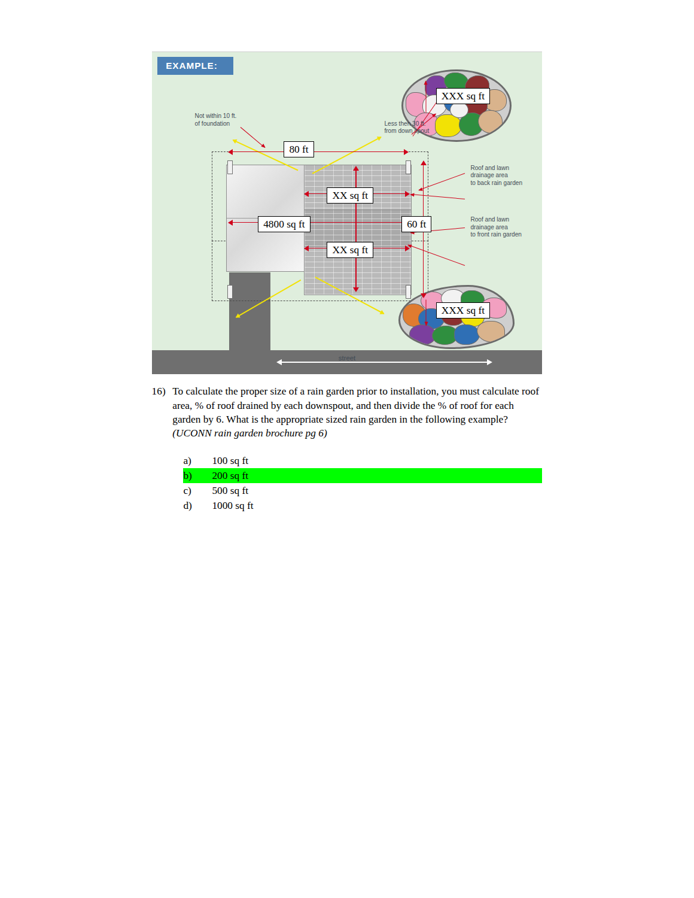EXAMPLE:
street
Not within 10 ft.
of foundation
Less then 30 ft.
from down spout
Roof and lawn
drainage area
to back rain garden
Roof and lawn
drainage area
to front rain garden
XXX sq ft
XXX sq ft
XX sq ft
XX sq ft
4800 sq ft
80 ft
60 ft
16)
To calculate the proper size of a rain garden prior to installation, you must calculate roof area, % of roof drained by each downspout, and then divide the % of roof for each garden by 6. What is the appropriate sized rain garden in the following example? (UCONN rain garden brochure pg 6)
a) 100 sq ft
b) 200 sq ft
c) 500 sq ft
d) 1000 sq ft